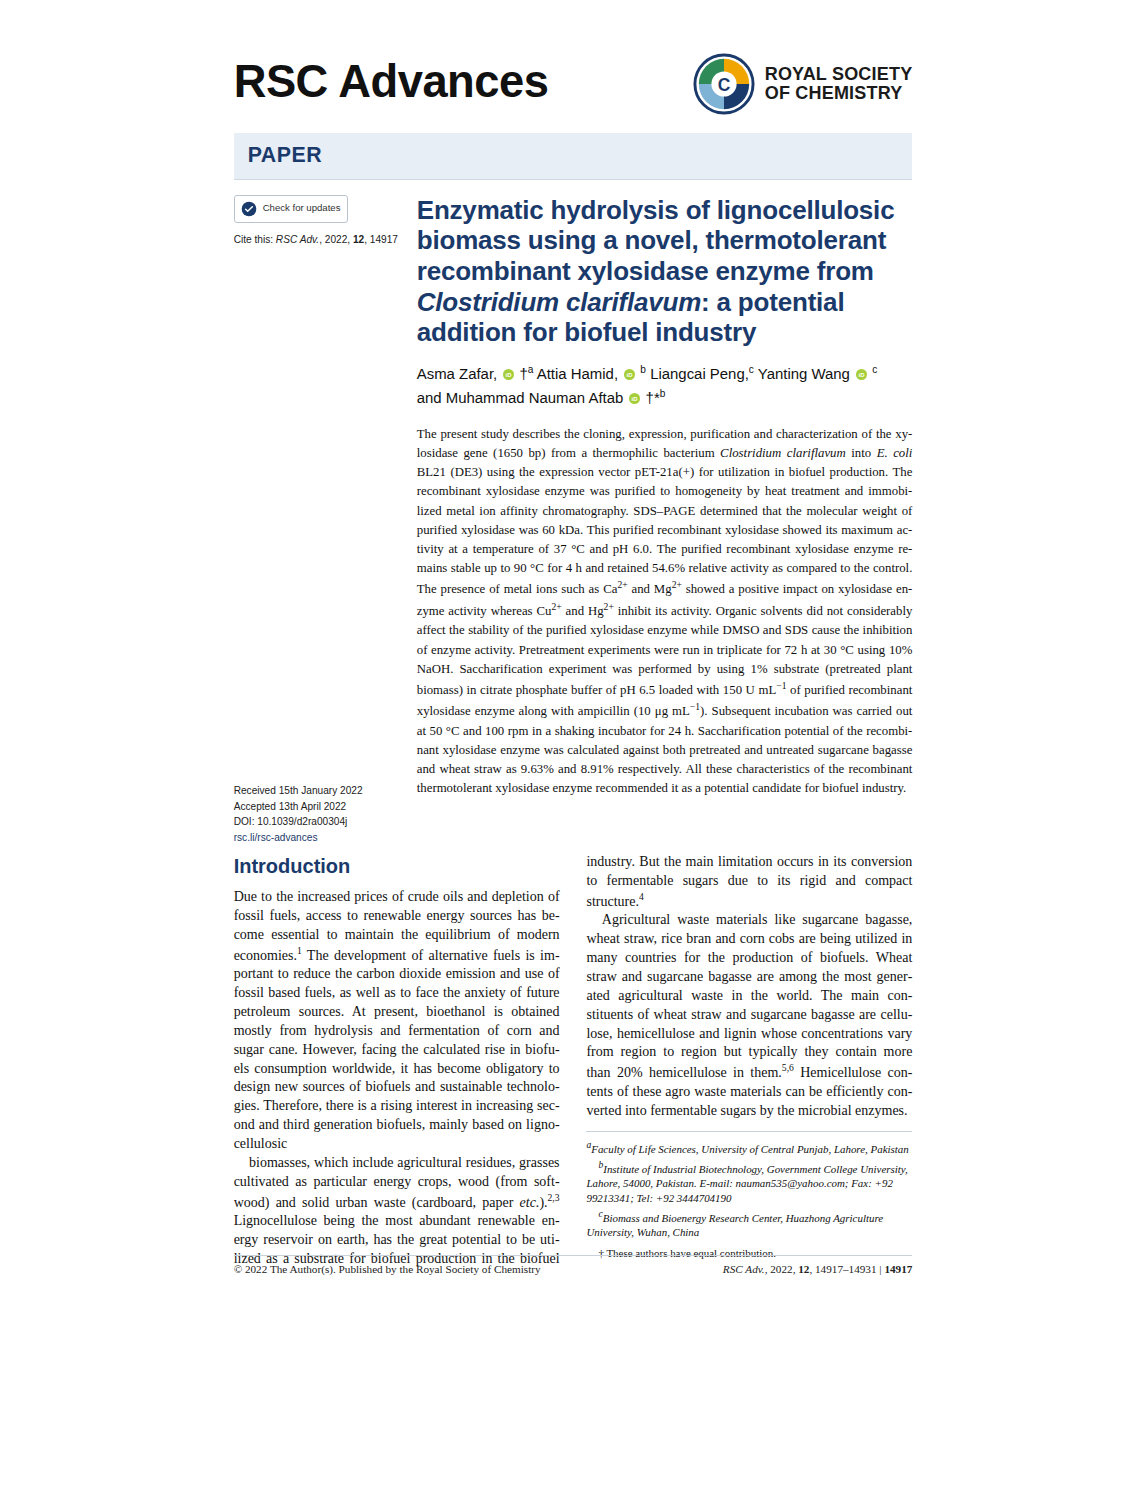RSC Advances
C
ROYAL SOCIETY OF CHEMISTRY
PAPER
Check for updates
Cite this: RSC Adv., 2022, 12, 14917
Received 15th January 2022
Accepted 13th April 2022
DOI: 10.1039/d2ra00304j
rsc.li/rsc-advances
Enzymatic hydrolysis of lignocellulosic biomass using a novel, thermotolerant recombinant xylosidase enzyme from Clostridium clariflavum: a potential addition for biofuel industry
Asma Zafar, iD †a Attia Hamid, iD b Liangcai Peng,c Yanting Wang iD c
and Muhammad Nauman Aftab iD †*b
The present study describes the cloning, expression, purification and characterization of the xylosidase gene (1650 bp) from a thermophilic bacterium Clostridium clariflavum into E. coli BL21 (DE3) using the expression vector pET-21a(+) for utilization in biofuel production. The recombinant xylosidase enzyme was purified to homogeneity by heat treatment and immobilized metal ion affinity chromatography. SDS–PAGE determined that the molecular weight of purified xylosidase was 60 kDa. This purified recombinant xylosidase showed its maximum activity at a temperature of 37 °C and pH 6.0. The purified recombinant xylosidase enzyme remains stable up to 90 °C for 4 h and retained 54.6% relative activity as compared to the control. The presence of metal ions such as Ca2+ and Mg2+ showed a positive impact on xylosidase enzyme activity whereas Cu2+ and Hg2+ inhibit its activity. Organic solvents did not considerably affect the stability of the purified xylosidase enzyme while DMSO and SDS cause the inhibition of enzyme activity. Pretreatment experiments were run in triplicate for 72 h at 30 °C using 10% NaOH. Saccharification experiment was performed by using 1% substrate (pretreated plant biomass) in citrate phosphate buffer of pH 6.5 loaded with 150 U mL−1 of purified recombinant xylosidase enzyme along with ampicillin (10 μg mL−1). Subsequent incubation was carried out at 50 °C and 100 rpm in a shaking incubator for 24 h. Saccharification potential of the recombinant xylosidase enzyme was calculated against both pretreated and untreated sugarcane bagasse and wheat straw as 9.63% and 8.91% respectively. All these characteristics of the recombinant thermotolerant xylosidase enzyme recommended it as a potential candidate for biofuel industry.
Introduction
Due to the increased prices of crude oils and depletion of fossil fuels, access to renewable energy sources has become essential to maintain the equilibrium of modern economies.1 The development of alternative fuels is important to reduce the carbon dioxide emission and use of fossil based fuels, as well as to face the anxiety of future petroleum sources. At present, bioethanol is obtained mostly from hydrolysis and fermentation of corn and sugar cane. However, facing the calculated rise in biofuels consumption worldwide, it has become obligatory to design new sources of biofuels and sustainable technologies. Therefore, there is a rising interest in increasing second and third generation biofuels, mainly based on ligno-cellulosic
biomasses, which include agricultural residues, grasses cultivated as particular energy crops, wood (from softwood) and solid urban waste (cardboard, paper etc.).2,3 Lignocellulose being the most abundant renewable energy reservoir on earth, has the great potential to be utilized as a substrate for biofuel production in the biofuel industry. But the main limitation occurs in its conversion to fermentable sugars due to its rigid and compact structure.4
Agricultural waste materials like sugarcane bagasse, wheat straw, rice bran and corn cobs are being utilized in many countries for the production of biofuels. Wheat straw and sugarcane bagasse are among the most generated agricultural waste in the world. The main constituents of wheat straw and sugarcane bagasse are cellulose, hemicellulose and lignin whose concentrations vary from region to region but typically they contain more than 20% hemicellulose in them.5,6 Hemicellulose contents of these agro waste materials can be efficiently converted into fermentable sugars by the microbial enzymes.
aFaculty of Life Sciences, University of Central Punjab, Lahore, Pakistan
bInstitute of Industrial Biotechnology, Government College University, Lahore, 54000, Pakistan. E-mail: nauman535@yahoo.com; Fax: +92 99213341; Tel: +92 3444704190
cBiomass and Bioenergy Research Center, Huazhong Agriculture University, Wuhan, China
† These authors have equal contribution.
© 2022 The Author(s). Published by the Royal Society of Chemistry
RSC Adv., 2022, 12, 14917–14931 | 14917